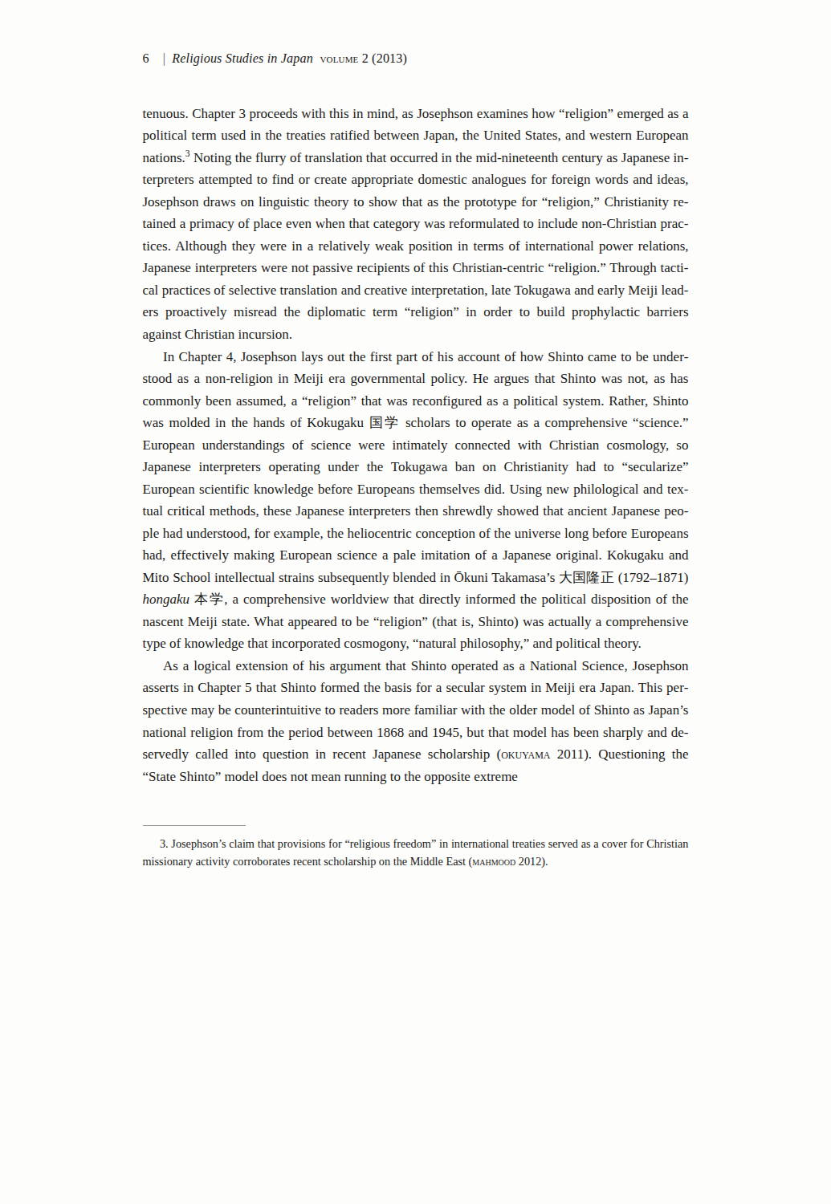6|Religious Studies in Japan VOLUME 2 (2013)
tenuous. Chapter 3 proceeds with this in mind, as Josephson examines how “religion” emerged as a political term used in the treaties ratified between Japan, the United States, and western European nations.3 Noting the flurry of translation that occurred in the mid-nineteenth century as Japanese interpreters attempted to find or create appropriate domestic analogues for foreign words and ideas, Josephson draws on linguistic theory to show that as the prototype for “religion,” Christianity retained a primacy of place even when that category was reformulated to include non-Christian practices. Although they were in a relatively weak position in terms of international power relations, Japanese interpreters were not passive recipients of this Christian-centric “religion.” Through tactical practices of selective translation and creative interpretation, late Tokugawa and early Meiji leaders proactively misread the diplomatic term “religion” in order to build prophylactic barriers against Christian incursion.
In Chapter 4, Josephson lays out the first part of his account of how Shinto came to be understood as a non-religion in Meiji era governmental policy. He argues that Shinto was not, as has commonly been assumed, a “religion” that was reconfigured as a political system. Rather, Shinto was molded in the hands of Kokugaku 国学 scholars to operate as a comprehensive “science.” European understandings of science were intimately connected with Christian cosmology, so Japanese interpreters operating under the Tokugawa ban on Christianity had to “secularize” European scientific knowledge before Europeans themselves did. Using new philological and textual critical methods, these Japanese interpreters then shrewdly showed that ancient Japanese people had understood, for example, the heliocentric conception of the universe long before Europeans had, effectively making European science a pale imitation of a Japanese original. Kokugaku and Mito School intellectual strains subsequently blended in Ōkuni Takamasa’s 大国隆正 (1792–1871) hongaku 本学, a comprehensive worldview that directly informed the political disposition of the nascent Meiji state. What appeared to be “religion” (that is, Shinto) was actually a comprehensive type of knowledge that incorporated cosmogony, “natural philosophy,” and political theory.
As a logical extension of his argument that Shinto operated as a National Science, Josephson asserts in Chapter 5 that Shinto formed the basis for a secular system in Meiji era Japan. This perspective may be counterintuitive to readers more familiar with the older model of Shinto as Japan’s national religion from the period between 1868 and 1945, but that model has been sharply and deservedly called into question in recent Japanese scholarship (Okuyama 2011). Questioning the “State Shinto” model does not mean running to the opposite extreme
3. Josephson’s claim that provisions for “religious freedom” in international treaties served as a cover for Christian missionary activity corroborates recent scholarship on the Middle East (Mahmood 2012).